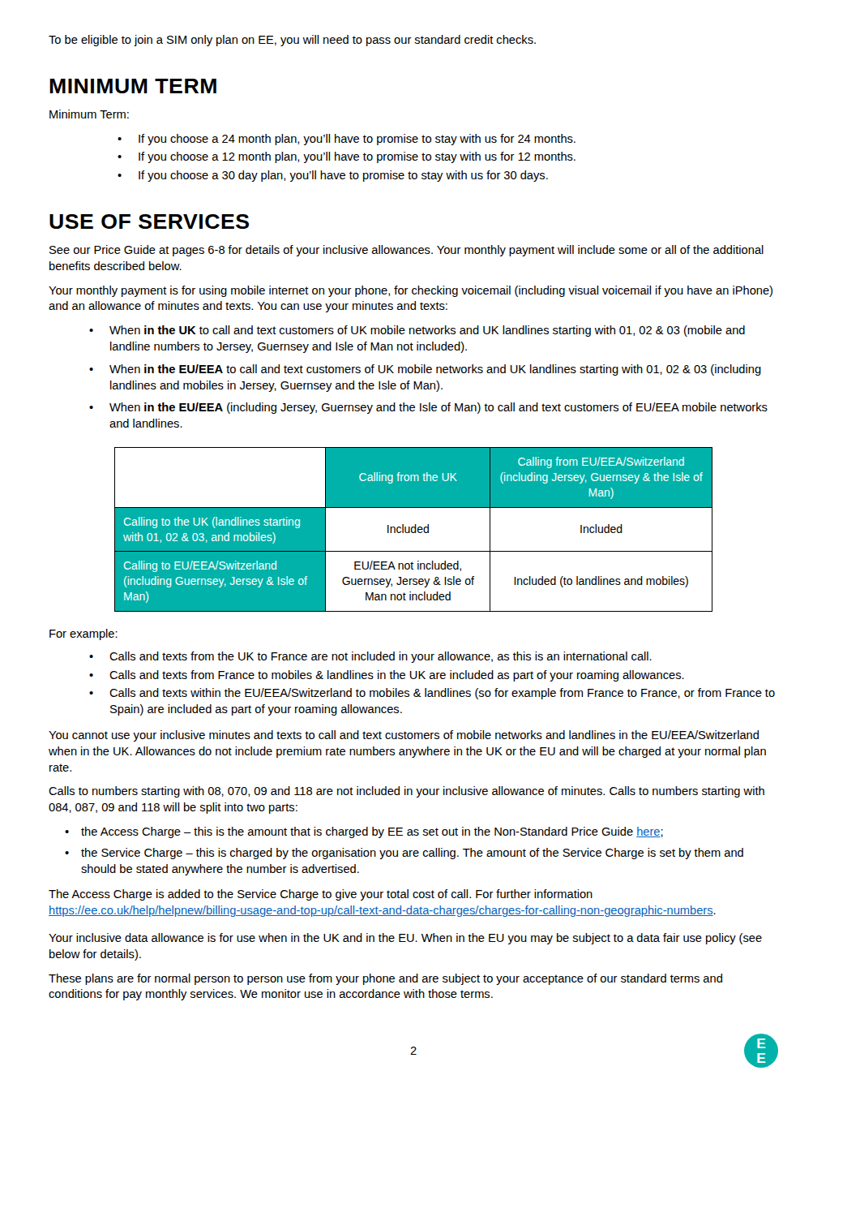To be eligible to join a SIM only plan on EE, you will need to pass our standard credit checks.
MINIMUM TERM
Minimum Term:
If you choose a 24 month plan, you’ll have to promise to stay with us for 24 months.
If you choose a 12 month plan, you’ll have to promise to stay with us for 12 months.
If you choose a 30 day plan, you’ll have to promise to stay with us for 30 days.
USE OF SERVICES
See our Price Guide at pages 6-8 for details of your inclusive allowances. Your monthly payment will include some or all of the additional benefits described below.
Your monthly payment is for using mobile internet on your phone, for checking voicemail (including visual voicemail if you have an iPhone) and an allowance of minutes and texts. You can use your minutes and texts:
When in the UK to call and text customers of UK mobile networks and UK landlines starting with 01, 02 & 03 (mobile and landline numbers to Jersey, Guernsey and Isle of Man not included).
When in the EU/EEA to call and text customers of UK mobile networks and UK landlines starting with 01, 02 & 03 (including landlines and mobiles in Jersey, Guernsey and the Isle of Man).
When in the EU/EEA (including Jersey, Guernsey and the Isle of Man) to call and text customers of EU/EEA mobile networks and landlines.
| | Calling from the UK | Calling from EU/EEA/Switzerland (including Jersey, Guernsey & the Isle of Man) |
| Calling to the UK (landlines starting with 01, 02 & 03, and mobiles) | Included | Included |
| Calling to EU/EEA/Switzerland (including Guernsey, Jersey & Isle of Man) | EU/EEA not included, Guernsey, Jersey & Isle of Man not included | Included (to landlines and mobiles) |
For example:
Calls and texts from the UK to France are not included in your allowance, as this is an international call.
Calls and texts from France to mobiles & landlines in the UK are included as part of your roaming allowances.
Calls and texts within the EU/EEA/Switzerland to mobiles & landlines (so for example from France to France, or from France to Spain) are included as part of your roaming allowances.
You cannot use your inclusive minutes and texts to call and text customers of mobile networks and landlines in the EU/EEA/Switzerland when in the UK. Allowances do not include premium rate numbers anywhere in the UK or the EU and will be charged at your normal plan rate.
Calls to numbers starting with 08, 070, 09 and 118 are not included in your inclusive allowance of minutes. Calls to numbers starting with 084, 087, 09 and 118 will be split into two parts:
the Access Charge – this is the amount that is charged by EE as set out in the Non-Standard Price Guide here;
the Service Charge – this is charged by the organisation you are calling. The amount of the Service Charge is set by them and should be stated anywhere the number is advertised.
The Access Charge is added to the Service Charge to give your total cost of call. For further information
https://ee.co.uk/help/helpnew/billing-usage-and-top-up/call-text-and-data-charges/charges-for-calling-non-geographic-numbers.
Your inclusive data allowance is for use when in the UK and in the EU. When in the EU you may be subject to a data fair use policy (see below for details).
These plans are for normal person to person use from your phone and are subject to your acceptance of our standard terms and conditions for pay monthly services. We monitor use in accordance with those terms.
2
EE